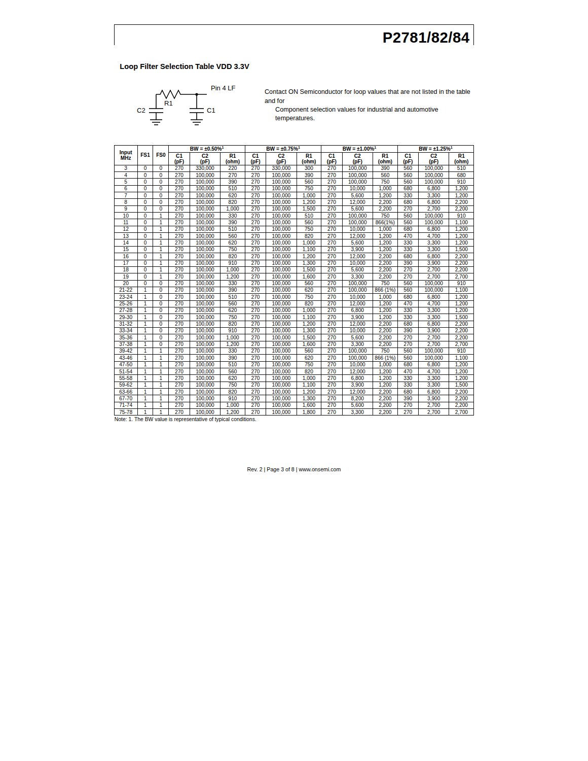P2781/82/84
Loop Filter Selection Table VDD 3.3V
Pin 4 LF R1 C2 C1
Contact ON Semiconductor for loop values that are not listed in the table and for Component selection values for industrial and automotive temperatures.
| Input MHz | FS1 | FS0 | BW = ±0.50% 1 | BW = ±0.75% 1 | BW = ±1.00% 1 | BW = ±1.25% 1 |
| --- | --- | --- | --- | --- | --- | --- |
| C1 (pF) | C2 (pF) | R1 (ohm) | C1 (pF) | C2 (pF) | R1 (ohm) | C1 (pF) | C2 (pF) | R1 (ohm) | C1 (pF) | C2 (pF) | R1 (ohm) |
| 3 | 0 | 0 | 270 | 330,000 | 220 | 270 | 330,000 | 300 | 270 | 100,000 | 390 | 560 | 100,000 | 510 |
| 4 | 0 | 0 | 270 | 100,000 | 270 | 270 | 100,000 | 390 | 270 | 100,000 | 560 | 560 | 100,000 | 680 |
| 5 | 0 | 0 | 270 | 100,000 | 390 | 270 | 100,000 | 560 | 270 | 100,000 | 750 | 560 | 100,000 | 910 |
| 6 | 0 | 0 | 270 | 100,000 | 510 | 270 | 100,000 | 750 | 270 | 10,000 | 1,000 | 680 | 6,800 | 1,200 |
| 7 | 0 | 0 | 270 | 100,000 | 620 | 270 | 100,000 | 1,000 | 270 | 5,600 | 1,200 | 330 | 3,300 | 1,200 |
| 8 | 0 | 0 | 270 | 100,000 | 820 | 270 | 100,000 | 1,200 | 270 | 12,000 | 2,200 | 680 | 6,800 | 2,200 |
| 9 | 0 | 0 | 270 | 100,000 | 1,000 | 270 | 100,000 | 1,500 | 270 | 5,600 | 2,200 | 270 | 2,700 | 2,200 |
| 10 | 0 | 1 | 270 | 100,000 | 330 | 270 | 100,000 | 510 | 270 | 100,000 | 750 | 560 | 100,000 | 910 |
| 11 | 0 | 1 | 270 | 100,000 | 390 | 270 | 100,000 | 560 | 270 | 100,000 | 866(1%) | 560 | 100,000 | 1,100 |
| 12 | 0 | 1 | 270 | 100,000 | 510 | 270 | 100,000 | 750 | 270 | 10,000 | 1,000 | 680 | 6,800 | 1,200 |
| 13 | 0 | 1 | 270 | 100,000 | 560 | 270 | 100,000 | 820 | 270 | 12,000 | 1,200 | 470 | 4,700 | 1,200 |
| 14 | 0 | 1 | 270 | 100,000 | 620 | 270 | 100,000 | 1,000 | 270 | 5,600 | 1,200 | 330 | 3,300 | 1,200 |
| 15 | 0 | 1 | 270 | 100,000 | 750 | 270 | 100,000 | 1,100 | 270 | 3,900 | 1,200 | 330 | 3,300 | 1,500 |
| 16 | 0 | 1 | 270 | 100,000 | 820 | 270 | 100,000 | 1,200 | 270 | 12,000 | 2,200 | 680 | 6,800 | 2,200 |
| 17 | 0 | 1 | 270 | 100,000 | 910 | 270 | 100,000 | 1,300 | 270 | 10,000 | 2,200 | 390 | 3,900 | 2,200 |
| 18 | 0 | 1 | 270 | 100,000 | 1,000 | 270 | 100,000 | 1,500 | 270 | 5,600 | 2,200 | 270 | 2,700 | 2,200 |
| 19 | 0 | 1 | 270 | 100,000 | 1,200 | 270 | 100,000 | 1,600 | 270 | 3,300 | 2,200 | 270 | 2,700 | 2,700 |
| 20 | 0 | 0 | 270 | 100,000 | 330 | 270 | 100,000 | 560 | 270 | 100,000 | 750 | 560 | 100,000 | 910 |
| 21-22 | 1 | 0 | 270 | 100,000 | 390 | 270 | 100,000 | 620 | 270 | 100,000 | 866 (1%) | 560 | 100,000 | 1,100 |
| 23-24 | 1 | 0 | 270 | 100,000 | 510 | 270 | 100,000 | 750 | 270 | 10,000 | 1,000 | 680 | 6,800 | 1,200 |
| 25-26 | 1 | 0 | 270 | 100,000 | 560 | 270 | 100,000 | 820 | 270 | 12,000 | 1,200 | 470 | 4,700 | 1,200 |
| 27-28 | 1 | 0 | 270 | 100,000 | 620 | 270 | 100,000 | 1,000 | 270 | 6,800 | 1,200 | 330 | 3,300 | 1,200 |
| 29-30 | 1 | 0 | 270 | 100,000 | 750 | 270 | 100,000 | 1,100 | 270 | 3,900 | 1,200 | 330 | 3,300 | 1,500 |
| 31-32 | 1 | 0 | 270 | 100,000 | 820 | 270 | 100,000 | 1,200 | 270 | 12,000 | 2,200 | 680 | 6,800 | 2,200 |
| 33-34 | 1 | 0 | 270 | 100,000 | 910 | 270 | 100,000 | 1,300 | 270 | 10,000 | 2,200 | 390 | 3,900 | 2,200 |
| 35-36 | 1 | 0 | 270 | 100,000 | 1,000 | 270 | 100,000 | 1,500 | 270 | 5,600 | 2,200 | 270 | 2,700 | 2,200 |
| 37-38 | 1 | 0 | 270 | 100,000 | 1,200 | 270 | 100,000 | 1,600 | 270 | 3,300 | 2,200 | 270 | 2,700 | 2,700 |
| 39-42 | 1 | 1 | 270 | 100,000 | 330 | 270 | 100,000 | 560 | 270 | 100,000 | 750 | 560 | 100,000 | 910 |
| 43-46 | 1 | 1 | 270 | 100,000 | 390 | 270 | 100,000 | 620 | 270 | 100,000 | 866 (1%) | 560 | 100,000 | 1,100 |
| 47-50 | 1 | 1 | 270 | 100,000 | 510 | 270 | 100,000 | 750 | 270 | 10,000 | 1,000 | 680 | 6,800 | 1,200 |
| 51-54 | 1 | 1 | 270 | 100,000 | 560 | 270 | 100,000 | 820 | 270 | 12,000 | 1,200 | 470 | 4,700 | 1,200 |
| 55-58 | 1 | 1 | 270 | 100,000 | 620 | 270 | 100,000 | 1,000 | 270 | 6,800 | 1,200 | 330 | 3,300 | 1,200 |
| 59-62 | 1 | 1 | 270 | 100,000 | 750 | 270 | 100,000 | 1,100 | 270 | 3,900 | 1,200 | 330 | 3,300 | 1,500 |
| 63-66 | 1 | 1 | 270 | 100,000 | 820 | 270 | 100,000 | 1,200 | 270 | 12,000 | 2,200 | 680 | 6,800 | 2,200 |
| 67-70 | 1 | 1 | 270 | 100,000 | 910 | 270 | 100,000 | 1,300 | 270 | 8,200 | 2,200 | 390 | 3,900 | 2,200 |
| 71-74 | 1 | 1 | 270 | 100,000 | 1,000 | 270 | 100,000 | 1,600 | 270 | 5,600 | 2,200 | 270 | 2,700 | 2,200 |
| 75-78 | 1 | 1 | 270 | 100,000 | 1,200 | 270 | 100,000 | 1,800 | 270 | 3,300 | 2,200 | 270 | 2,700 | 2,700 |
Note: 1. The BW value is representative of typical conditions.
Rev. 2 | Page 3 of 8 | www.onsemi.com